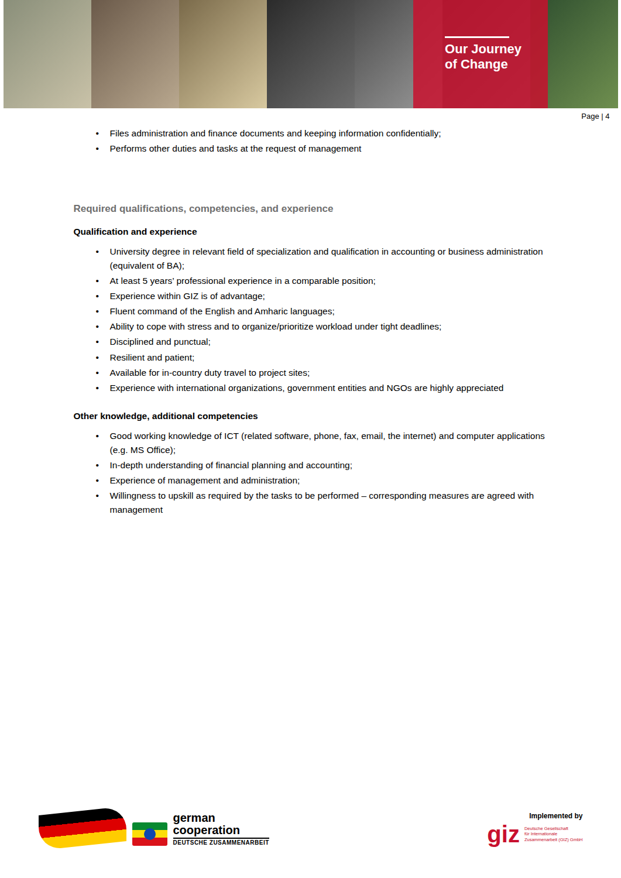Our Journey
of Change
Page | 4
Files administration and finance documents and keeping information confidentially;
Performs other duties and tasks at the request of management
Required qualifications, competencies, and experience
Qualification and experience
University degree in relevant field of specialization and qualification in accounting or business administration (equivalent of BA);
At least 5 years’ professional experience in a comparable position;
Experience within GIZ is of advantage;
Fluent command of the English and Amharic languages;
Ability to cope with stress and to organize/prioritize workload under tight deadlines;
Disciplined and punctual;
Resilient and patient;
Available for in-country duty travel to project sites;
Experience with international organizations, government entities and NGOs are highly appreciated
Other knowledge, additional competencies
Good working knowledge of ICT (related software, phone, fax, email, the internet) and computer applications (e.g. MS Office);
In-depth understanding of financial planning and accounting;
Experience of management and administration;
Willingness to upskill as required by the tasks to be performed – corresponding measures are agreed with management
german
cooperation
DEUTSCHE ZUSAMMENARBEIT
Implemented by
giz Deutsche Gesellschaft
für Internationale
Zusammenarbeit (GIZ) GmbH